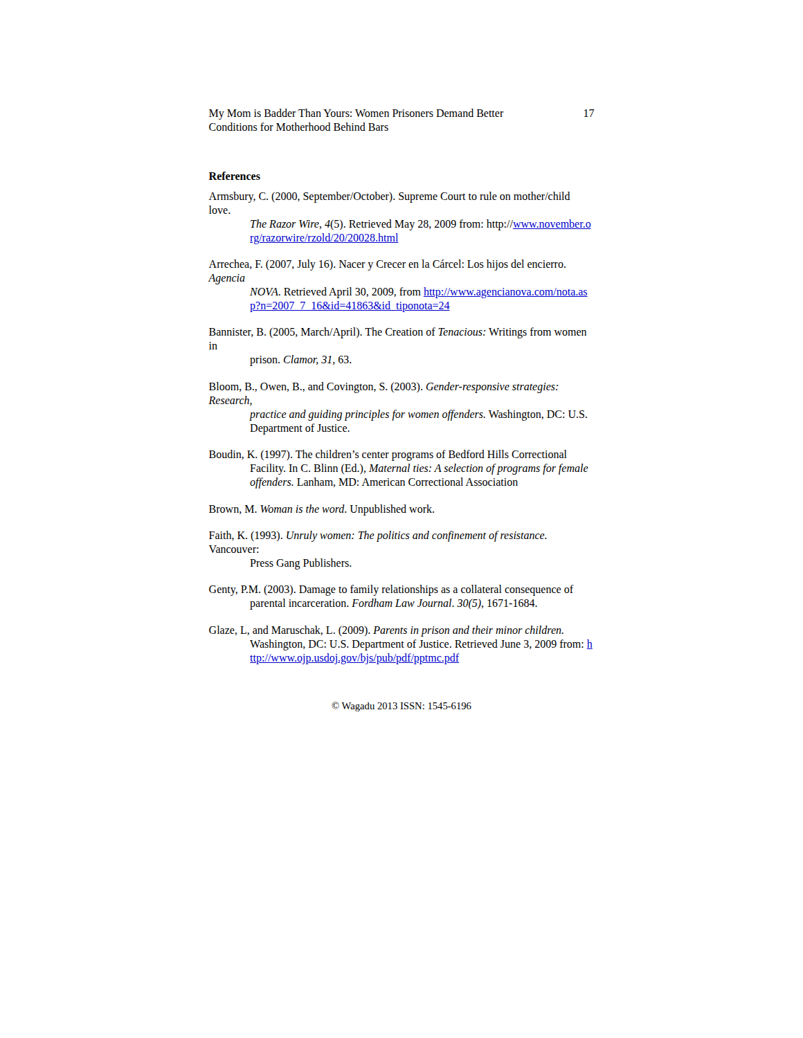My Mom is Badder Than Yours: Women Prisoners Demand Better Conditions for Motherhood Behind Bars
17
References
Armsbury, C. (2000, September/October). Supreme Court to rule on mother/child love. The Razor Wire, 4(5). Retrieved May 28, 2009 from: http://www.november.org/razorwire/rzold/20/20028.html
Arrechea, F. (2007, July 16). Nacer y Crecer en la Cárcel: Los hijos del encierro. Agencia NOVA. Retrieved April 30, 2009, from http://www.agencianova.com/nota.asp?n=2007_7_16&id=41863&id_tiponota=24
Bannister, B. (2005, March/April). The Creation of Tenacious: Writings from women in prison. Clamor, 31, 63.
Bloom, B., Owen, B., and Covington, S. (2003). Gender-responsive strategies: Research, practice and guiding principles for women offenders. Washington, DC: U.S. Department of Justice.
Boudin, K. (1997). The children’s center programs of Bedford Hills Correctional Facility. In C. Blinn (Ed.), Maternal ties: A selection of programs for female offenders. Lanham, MD: American Correctional Association
Brown, M. Woman is the word. Unpublished work.
Faith, K. (1993). Unruly women: The politics and confinement of resistance. Vancouver: Press Gang Publishers.
Genty, P.M. (2003). Damage to family relationships as a collateral consequence of parental incarceration. Fordham Law Journal. 30(5), 1671-1684.
Glaze, L, and Maruschak, L. (2009). Parents in prison and their minor children. Washington, DC: U.S. Department of Justice. Retrieved June 3, 2009 from: http://www.ojp.usdoj.gov/bjs/pub/pdf/pptmc.pdf
© Wagadu 2013 ISSN: 1545-6196